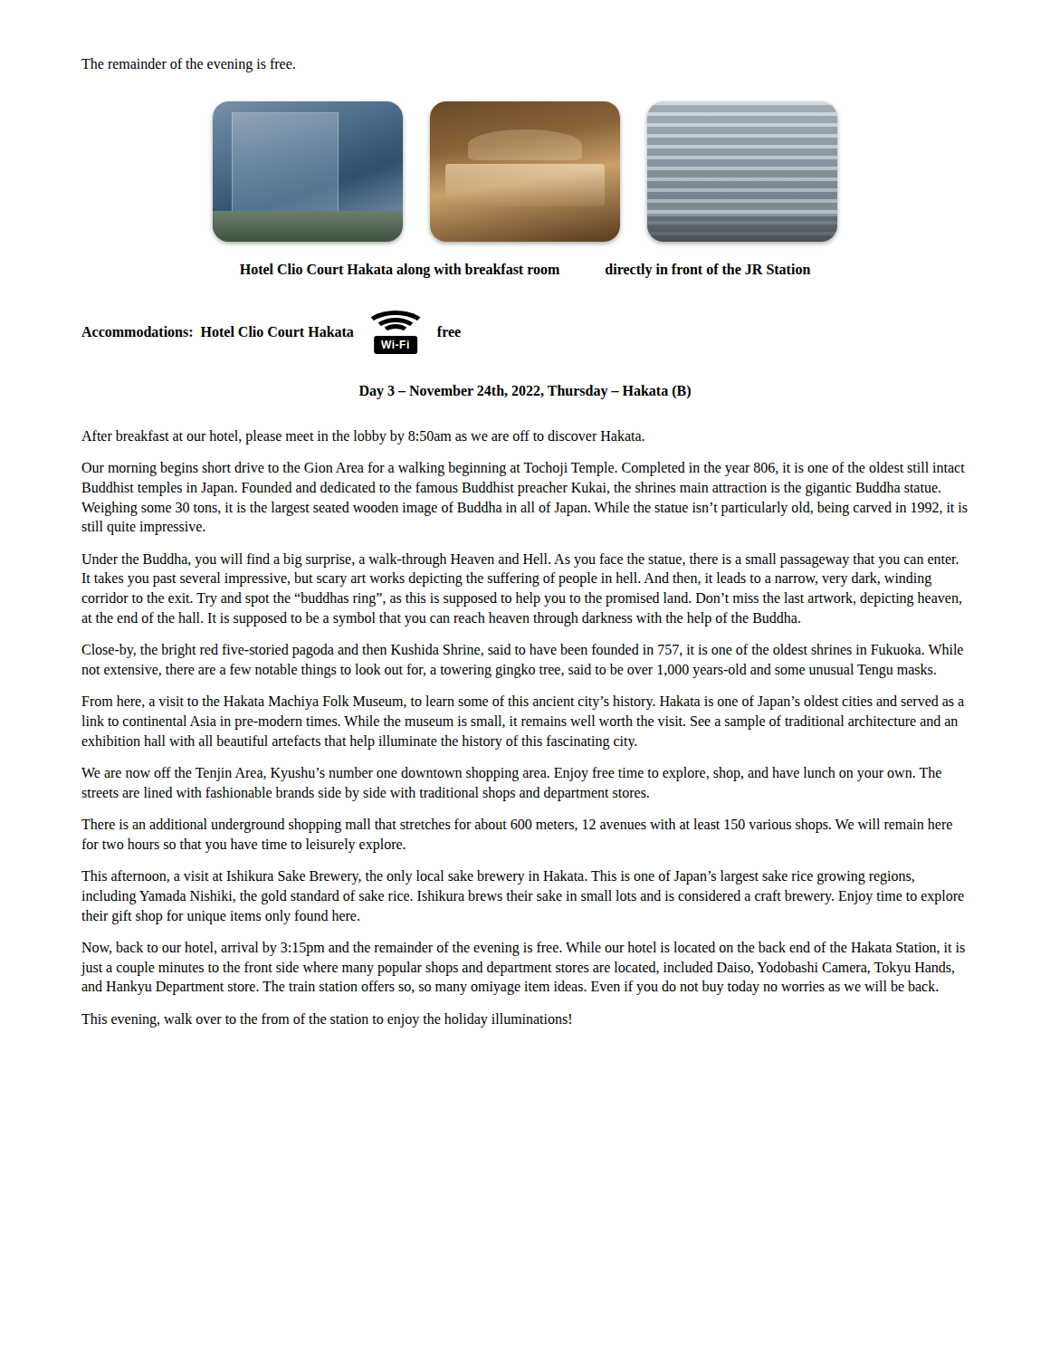The remainder of the evening is free.
Hotel Clio Court Hakata along with breakfast roomdirectly in front of the JR Station
Accommodations: Hotel Clio Court Hakata Wi-Fi free
Day 3 – November 24th, 2022, Thursday – Hakata (B)
After breakfast at our hotel, please meet in the lobby by 8:50am as we are off to discover Hakata.
Our morning begins short drive to the Gion Area for a walking beginning at Tochoji Temple. Completed in the year 806, it is one of the oldest still intact Buddhist temples in Japan. Founded and dedicated to the famous Buddhist preacher Kukai, the shrines main attraction is the gigantic Buddha statue. Weighing some 30 tons, it is the largest seated wooden image of Buddha in all of Japan. While the statue isn’t particularly old, being carved in 1992, it is still quite impressive.
Under the Buddha, you will find a big surprise, a walk-through Heaven and Hell. As you face the statue, there is a small passageway that you can enter. It takes you past several impressive, but scary art works depicting the suffering of people in hell. And then, it leads to a narrow, very dark, winding corridor to the exit. Try and spot the “buddhas ring”, as this is supposed to help you to the promised land. Don’t miss the last artwork, depicting heaven, at the end of the hall. It is supposed to be a symbol that you can reach heaven through darkness with the help of the Buddha.
Close-by, the bright red five-storied pagoda and then Kushida Shrine, said to have been founded in 757, it is one of the oldest shrines in Fukuoka. While not extensive, there are a few notable things to look out for, a towering gingko tree, said to be over 1,000 years-old and some unusual Tengu masks.
From here, a visit to the Hakata Machiya Folk Museum, to learn some of this ancient city’s history. Hakata is one of Japan’s oldest cities and served as a link to continental Asia in pre-modern times. While the museum is small, it remains well worth the visit. See a sample of traditional architecture and an exhibition hall with all beautiful artefacts that help illuminate the history of this fascinating city.
We are now off the Tenjin Area, Kyushu’s number one downtown shopping area. Enjoy free time to explore, shop, and have lunch on your own. The streets are lined with fashionable brands side by side with traditional shops and department stores.
There is an additional underground shopping mall that stretches for about 600 meters, 12 avenues with at least 150 various shops. We will remain here for two hours so that you have time to leisurely explore.
This afternoon, a visit at Ishikura Sake Brewery, the only local sake brewery in Hakata. This is one of Japan’s largest sake rice growing regions, including Yamada Nishiki, the gold standard of sake rice. Ishikura brews their sake in small lots and is considered a craft brewery. Enjoy time to explore their gift shop for unique items only found here.
Now, back to our hotel, arrival by 3:15pm and the remainder of the evening is free. While our hotel is located on the back end of the Hakata Station, it is just a couple minutes to the front side where many popular shops and department stores are located, included Daiso, Yodobashi Camera, Tokyu Hands, and Hankyu Department store. The train station offers so, so many omiyage item ideas. Even if you do not buy today no worries as we will be back.
This evening, walk over to the from of the station to enjoy the holiday illuminations!